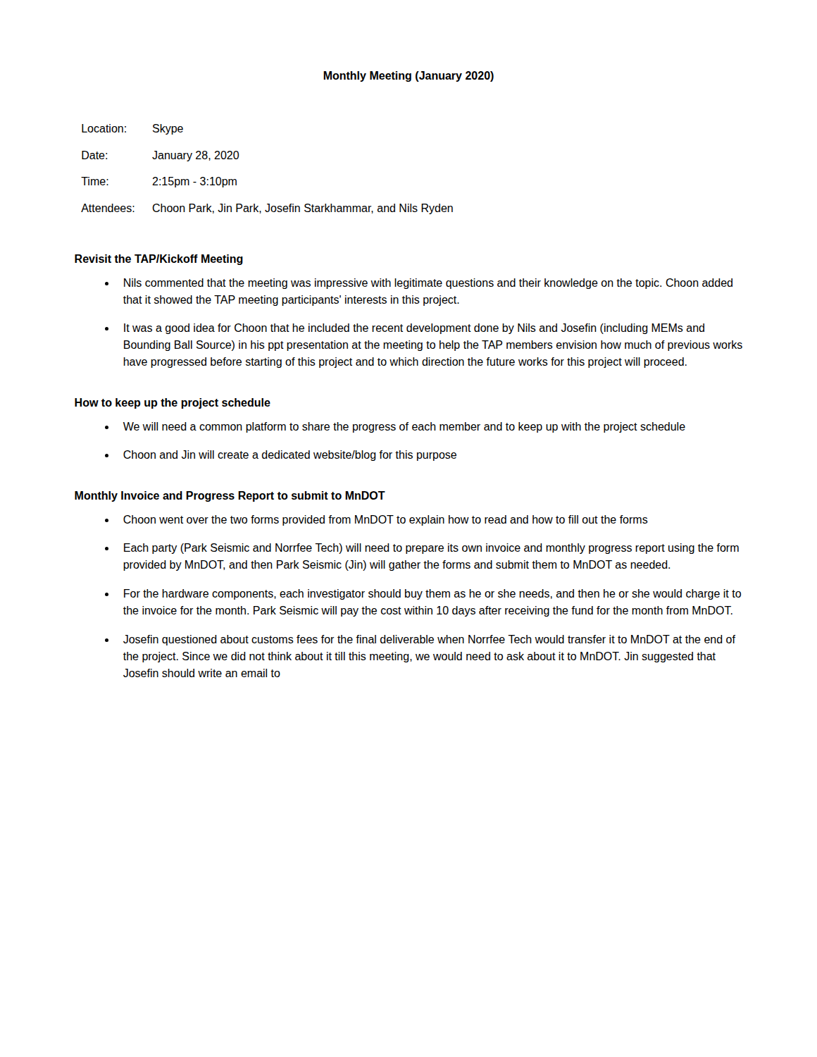Monthly Meeting (January 2020)
Location: Skype
Date: January 28, 2020
Time: 2:15pm - 3:10pm
Attendees: Choon Park, Jin Park, Josefin Starkhammar, and Nils Ryden
Revisit the TAP/Kickoff Meeting
Nils commented that the meeting was impressive with legitimate questions and their knowledge on the topic. Choon added that it showed the TAP meeting participants' interests in this project.
It was a good idea for Choon that he included the recent development done by Nils and Josefin (including MEMs and Bounding Ball Source) in his ppt presentation at the meeting to help the TAP members envision how much of previous works have progressed before starting of this project and to which direction the future works for this project will proceed.
How to keep up the project schedule
We will need a common platform to share the progress of each member and to keep up with the project schedule
Choon and Jin will create a dedicated website/blog for this purpose
Monthly Invoice and Progress Report to submit to MnDOT
Choon went over the two forms provided from MnDOT to explain how to read and how to fill out the forms
Each party (Park Seismic and Norrfee Tech) will need to prepare its own invoice and monthly progress report using the form provided by MnDOT, and then Park Seismic (Jin) will gather the forms and submit them to MnDOT as needed.
For the hardware components, each investigator should buy them as he or she needs, and then he or she would charge it to the invoice for the month. Park Seismic will pay the cost within 10 days after receiving the fund for the month from MnDOT.
Josefin questioned about customs fees for the final deliverable when Norrfee Tech would transfer it to MnDOT at the end of the project. Since we did not think about it till this meeting, we would need to ask about it to MnDOT. Jin suggested that Josefin should write an email to